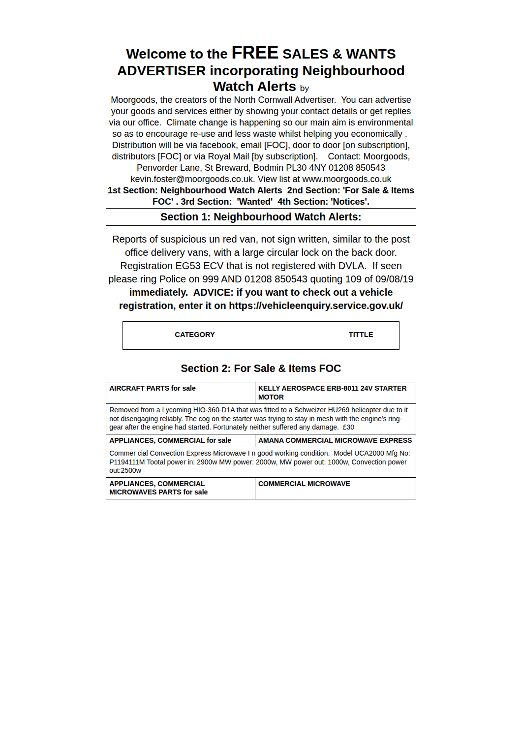Welcome to the FREE SALES & WANTS ADVERTISER incorporating Neighbourhood Watch Alerts by
Moorgoods, the creators of the North Cornwall Advertiser. You can advertise your goods and services either by showing your contact details or get replies via our office. Climate change is happening so our main aim is environmental so as to encourage re-use and less waste whilst helping you economically . Distribution will be via facebook, email [FOC], door to door [on subscription], distributors [FOC] or via Royal Mail [by subscription]. Contact: Moorgoods, Penvorder Lane, St Breward, Bodmin PL30 4NY 01208 850543 kevin.foster@moorgoods.co.uk. View list at www.moorgoods.co.uk
1st Section: Neighbourhood Watch Alerts 2nd Section: 'For Sale & Items FOC' . 3rd Section: 'Wanted' 4th Section: 'Notices'.
Section 1: Neighbourhood Watch Alerts:
Reports of suspicious un red van, not sign written, similar to the post office delivery vans, with a large circular lock on the back door. Registration EG53 ECV that is not registered with DVLA. If seen please ring Police on 999 AND 01208 850543 quoting 109 of 09/08/19 immediately. ADVICE: if you want to check out a vehicle registration, enter it on https://vehicleenquiry.service.gov.uk/
CATEGORY TITTLE
Section 2: For Sale & Items FOC
| AIRCRAFT PARTS for sale | KELLY AEROSPACE ERB-8011 24V STARTER MOTOR |
| Removed from a Lycoming HIO-360-D1A that was fitted to a Schweizer HU269 helicopter due to it not disengaging reliably. The cog on the starter was trying to stay in mesh with the engine's ring-gear after the engine had started. Fortunately neither suffered any damage. £30 |
| APPLIANCES, COMMERCIAL for sale | AMANA COMMERCIAL MICROWAVE EXPRESS |
| Commer cial Convection Express Microwave I n good working condition. Model UCA2000 Mfg No: P1194111M Tootal power in: 2900w MW power: 2000w, MW power out: 1000w, Convection power out:2500w |
| APPLIANCES, COMMERCIAL MICROWAVES PARTS for sale | COMMERCIAL MICROWAVE |